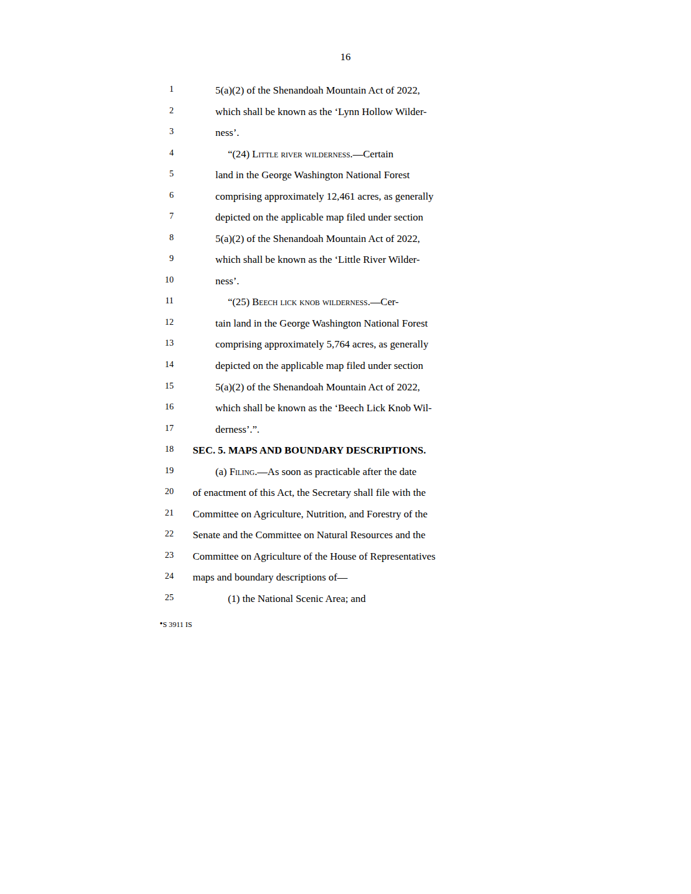16
5(a)(2) of the Shenandoah Mountain Act of 2022,
which shall be known as the ‘Lynn Hollow Wilder-
ness’.
“(24) Little river wilderness.—Certain
land in the George Washington National Forest
comprising approximately 12,461 acres, as generally
depicted on the applicable map filed under section
5(a)(2) of the Shenandoah Mountain Act of 2022,
which shall be known as the ‘Little River Wilder-
ness’.
“(25) Beech lick knob wilderness.—Cer-
tain land in the George Washington National Forest
comprising approximately 5,764 acres, as generally
depicted on the applicable map filed under section
5(a)(2) of the Shenandoah Mountain Act of 2022,
which shall be known as the ‘Beech Lick Knob Wil-
derness’.”.
SEC. 5. MAPS AND BOUNDARY DESCRIPTIONS.
(a) Filing.—As soon as practicable after the date
of enactment of this Act, the Secretary shall file with the
Committee on Agriculture, Nutrition, and Forestry of the
Senate and the Committee on Natural Resources and the
Committee on Agriculture of the House of Representatives
maps and boundary descriptions of—
(1) the National Scenic Area; and
•S 3911 IS